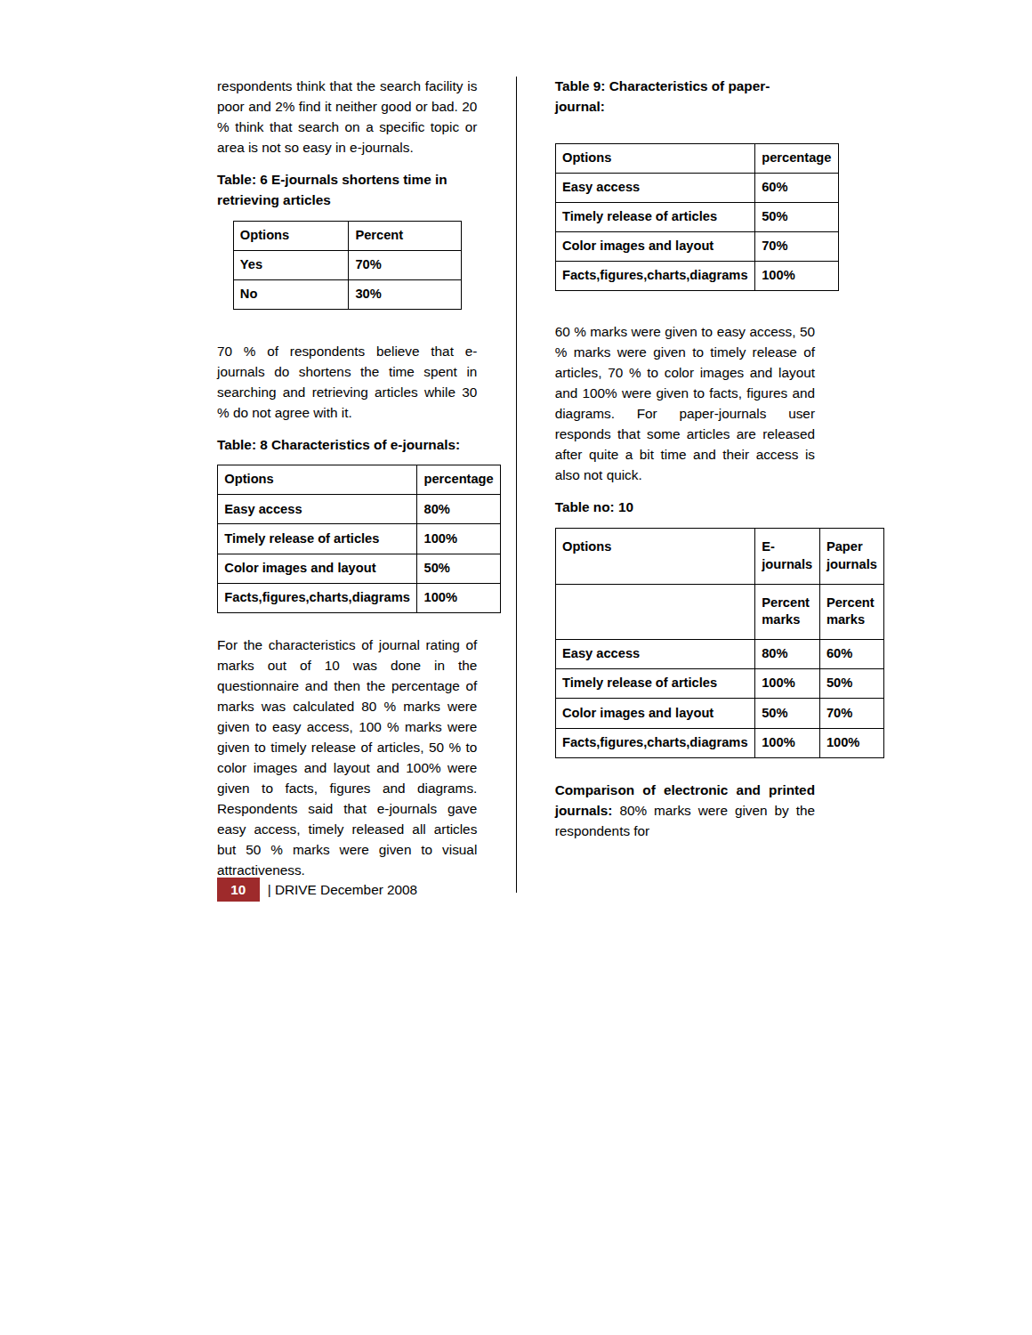respondents think that the search facility is poor and 2% find it neither good or bad. 20 % think that search on a specific topic or area is not so easy in e-journals.
Table: 6 E-journals shortens time in retrieving articles
| Options | Percent |
| Yes | 70% |
| No | 30% |
70 % of respondents believe that e-journals do shortens the time spent in searching and retrieving articles while 30 % do not agree with it.
Table: 8 Characteristics of e-journals:
| Options | percentage |
| Easy access | 80% |
| Timely release of articles | 100% |
| Color images and layout | 50% |
| Facts,figures,charts,diagrams | 100% |
For the characteristics of journal rating of marks out of 10 was done in the questionnaire and then the percentage of marks was calculated 80 % marks were given to easy access, 100 % marks were given to timely release of articles, 50 % to color images and layout and 100% were given to facts, figures and diagrams. Respondents said that e-journals gave easy access, timely released all articles but 50 % marks were given to visual attractiveness.
Table 9: Characteristics of paper-journal:
| Options | percentage |
| Easy access | 60% |
| Timely release of articles | 50% |
| Color images and layout | 70% |
| Facts,figures,charts,diagrams | 100% |
60 % marks were given to easy access, 50 % marks were given to timely release of articles, 70 % to color images and layout and 100% were given to facts, figures and diagrams. For paper-journals user responds that some articles are released after quite a bit time and their access is also not quick.
Table no: 10
| Options | E-journals | Paper journals |
| | Percent marks | Percent marks |
| Easy access | 80% | 60% |
| Timely release of articles | 100% | 50% |
| Color images and layout | 50% | 70% |
| Facts,figures,charts,diagrams | 100% | 100% |
Comparison of electronic and printed journals: 80% marks were given by the respondents for
10
| DRIVE December 2008